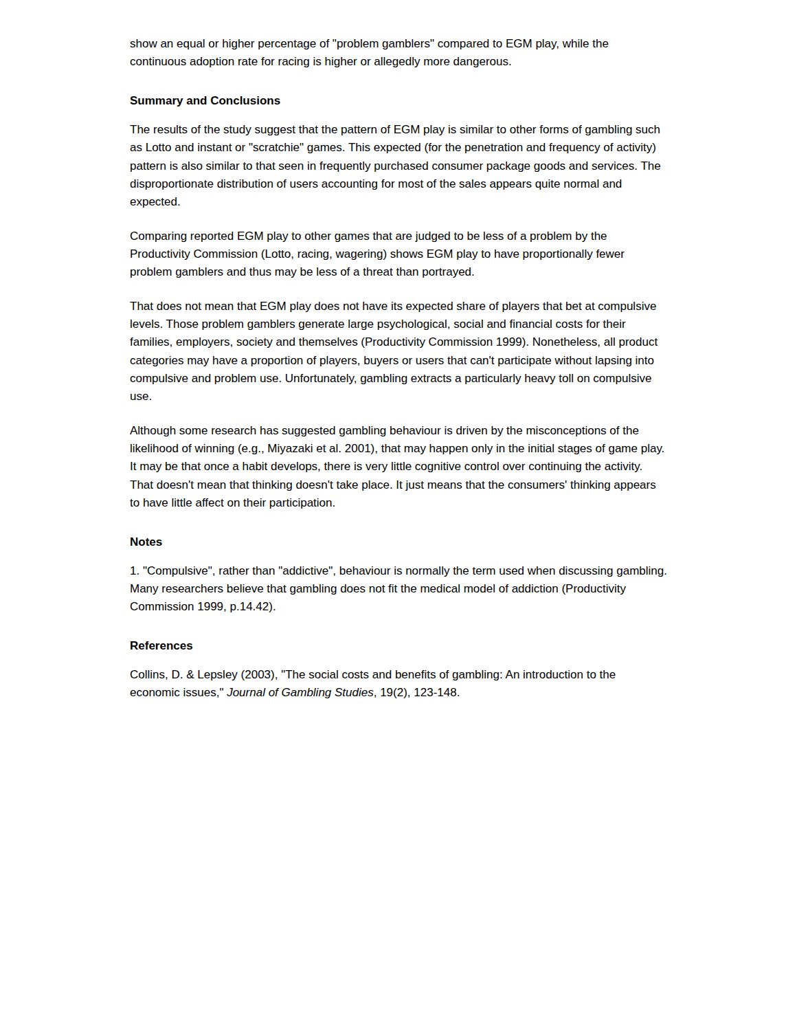show an equal or higher percentage of "problem gamblers" compared to EGM play, while the continuous adoption rate for racing is higher or allegedly more dangerous.
Summary and Conclusions
The results of the study suggest that the pattern of EGM play is similar to other forms of gambling such as Lotto and instant or "scratchie" games. This expected (for the penetration and frequency of activity) pattern is also similar to that seen in frequently purchased consumer package goods and services. The disproportionate distribution of users accounting for most of the sales appears quite normal and expected.
Comparing reported EGM play to other games that are judged to be less of a problem by the Productivity Commission (Lotto, racing, wagering) shows EGM play to have proportionally fewer problem gamblers and thus may be less of a threat than portrayed.
That does not mean that EGM play does not have its expected share of players that bet at compulsive levels. Those problem gamblers generate large psychological, social and financial costs for their families, employers, society and themselves (Productivity Commission 1999). Nonetheless, all product categories may have a proportion of players, buyers or users that can't participate without lapsing into compulsive and problem use. Unfortunately, gambling extracts a particularly heavy toll on compulsive use.
Although some research has suggested gambling behaviour is driven by the misconceptions of the likelihood of winning (e.g., Miyazaki et al. 2001), that may happen only in the initial stages of game play. It may be that once a habit develops, there is very little cognitive control over continuing the activity. That doesn't mean that thinking doesn't take place. It just means that the consumers' thinking appears to have little affect on their participation.
Notes
1. "Compulsive", rather than "addictive", behaviour is normally the term used when discussing gambling. Many researchers believe that gambling does not fit the medical model of addiction (Productivity Commission 1999, p.14.42).
References
Collins, D. & Lepsley (2003), "The social costs and benefits of gambling: An introduction to the economic issues," Journal of Gambling Studies, 19(2), 123-148.